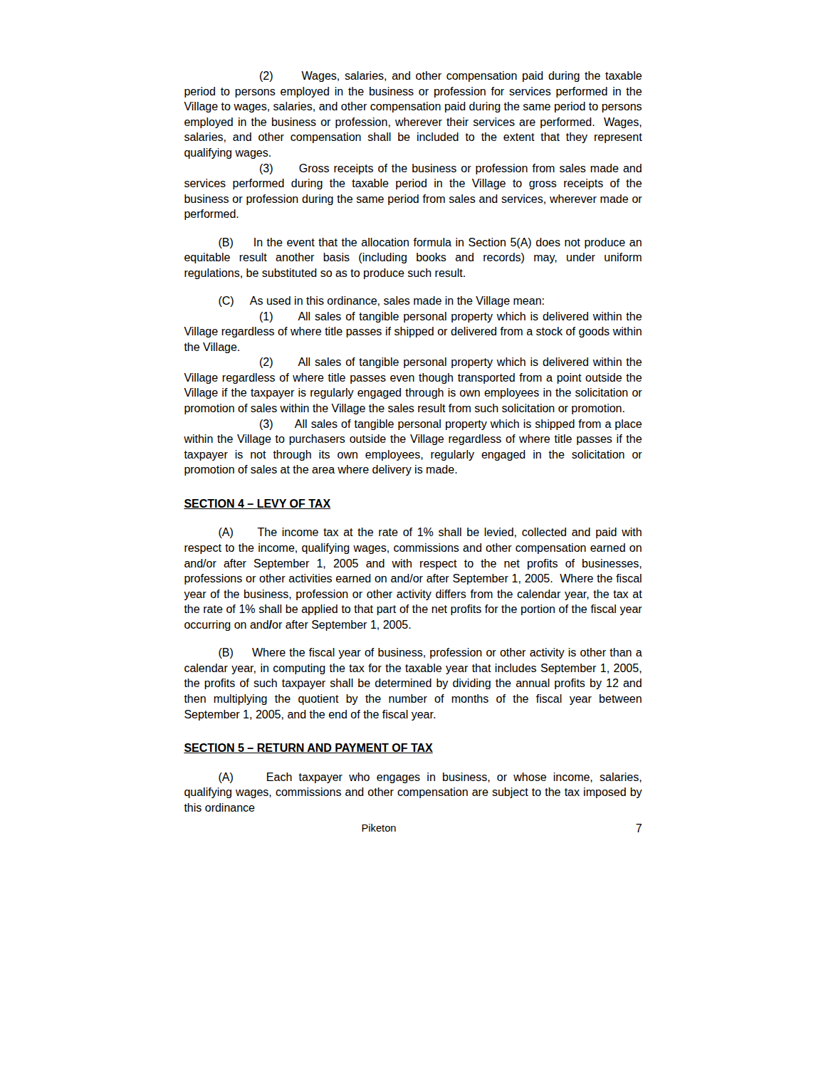(2) Wages, salaries, and other compensation paid during the taxable period to persons employed in the business or profession for services performed in the Village to wages, salaries, and other compensation paid during the same period to persons employed in the business or profession, wherever their services are performed. Wages, salaries, and other compensation shall be included to the extent that they represent qualifying wages.
(3) Gross receipts of the business or profession from sales made and services performed during the taxable period in the Village to gross receipts of the business or profession during the same period from sales and services, wherever made or performed.
(B) In the event that the allocation formula in Section 5(A) does not produce an equitable result another basis (including books and records) may, under uniform regulations, be substituted so as to produce such result.
(C) As used in this ordinance, sales made in the Village mean:
(1) All sales of tangible personal property which is delivered within the Village regardless of where title passes if shipped or delivered from a stock of goods within the Village.
(2) All sales of tangible personal property which is delivered within the Village regardless of where title passes even though transported from a point outside the Village if the taxpayer is regularly engaged through is own employees in the solicitation or promotion of sales within the Village the sales result from such solicitation or promotion.
(3) All sales of tangible personal property which is shipped from a place within the Village to purchasers outside the Village regardless of where title passes if the taxpayer is not through its own employees, regularly engaged in the solicitation or promotion of sales at the area where delivery is made.
SECTION 4 – LEVY OF TAX
(A) The income tax at the rate of 1% shall be levied, collected and paid with respect to the income, qualifying wages, commissions and other compensation earned on and/or after September 1, 2005 and with respect to the net profits of businesses, professions or other activities earned on and/or after September 1, 2005. Where the fiscal year of the business, profession or other activity differs from the calendar year, the tax at the rate of 1% shall be applied to that part of the net profits for the portion of the fiscal year occurring on and/or after September 1, 2005.
(B) Where the fiscal year of business, profession or other activity is other than a calendar year, in computing the tax for the taxable year that includes September 1, 2005, the profits of such taxpayer shall be determined by dividing the annual profits by 12 and then multiplying the quotient by the number of months of the fiscal year between September 1, 2005, and the end of the fiscal year.
SECTION 5 – RETURN AND PAYMENT OF TAX
(A) Each taxpayer who engages in business, or whose income, salaries, qualifying wages, commissions and other compensation are subject to the tax imposed by this ordinance
Piketon
7